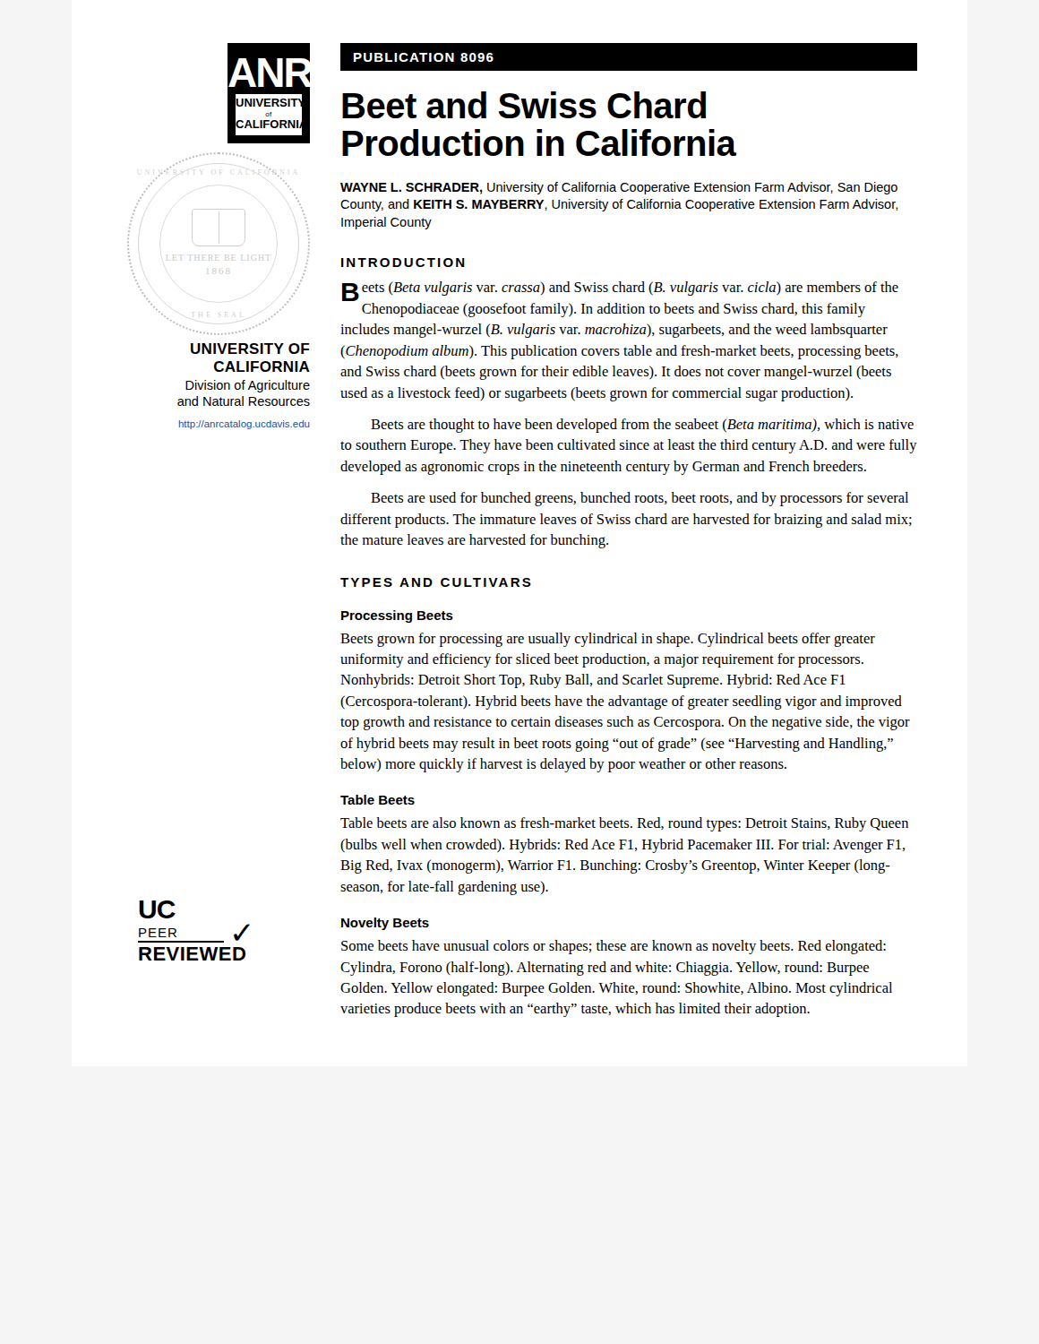ANR
UNIVERSITY of CALIFORNIA
UNIVERSITY OF CALIFORNIA
LET THERE BE LIGHT
1868
THE SEAL
UNIVERSITY OF
CALIFORNIA
Division of Agriculture
and Natural Resources
http://anrcatalog.ucdavis.edu
UC
PEER
✓
REVIEWED
PUBLICATION 8096
Beet and Swiss Chard
Production in California
WAYNE L. SCHRADER, University of California Cooperative Extension Farm Advisor, San Diego County, and KEITH S. MAYBERRY, University of California Cooperative Extension Farm Advisor, Imperial County
INTRODUCTION
Beets (Beta vulgaris var. crassa) and Swiss chard (B. vulgaris var. cicla) are members of the Chenopodiaceae (goosefoot family). In addition to beets and Swiss chard, this family includes mangel-wurzel (B. vulgaris var. macrohiza), sugarbeets, and the weed lambsquarter (Chenopodium album). This publication covers table and fresh-market beets, processing beets, and Swiss chard (beets grown for their edible leaves). It does not cover mangel-wurzel (beets used as a livestock feed) or sugarbeets (beets grown for commercial sugar production).
Beets are thought to have been developed from the seabeet (Beta maritima), which is native to southern Europe. They have been cultivated since at least the third century A.D. and were fully developed as agronomic crops in the nineteenth century by German and French breeders.
Beets are used for bunched greens, bunched roots, beet roots, and by processors for several different products. The immature leaves of Swiss chard are harvested for braizing and salad mix; the mature leaves are harvested for bunching.
TYPES AND CULTIVARS
Processing Beets
Beets grown for processing are usually cylindrical in shape. Cylindrical beets offer greater uniformity and efficiency for sliced beet production, a major requirement for processors. Nonhybrids: Detroit Short Top, Ruby Ball, and Scarlet Supreme. Hybrid: Red Ace F1 (Cercospora-tolerant). Hybrid beets have the advantage of greater seedling vigor and improved top growth and resistance to certain diseases such as Cercospora. On the negative side, the vigor of hybrid beets may result in beet roots going “out of grade” (see “Harvesting and Handling,” below) more quickly if harvest is delayed by poor weather or other reasons.
Table Beets
Table beets are also known as fresh-market beets. Red, round types: Detroit Stains, Ruby Queen (bulbs well when crowded). Hybrids: Red Ace F1, Hybrid Pacemaker III. For trial: Avenger F1, Big Red, Ivax (monogerm), Warrior F1. Bunching: Crosby’s Greentop, Winter Keeper (long-season, for late-fall gardening use).
Novelty Beets
Some beets have unusual colors or shapes; these are known as novelty beets. Red elongated: Cylindra, Forono (half-long). Alternating red and white: Chiaggia. Yellow, round: Burpee Golden. Yellow elongated: Burpee Golden. White, round: Showhite, Albino. Most cylindrical varieties produce beets with an “earthy” taste, which has limited their adoption.